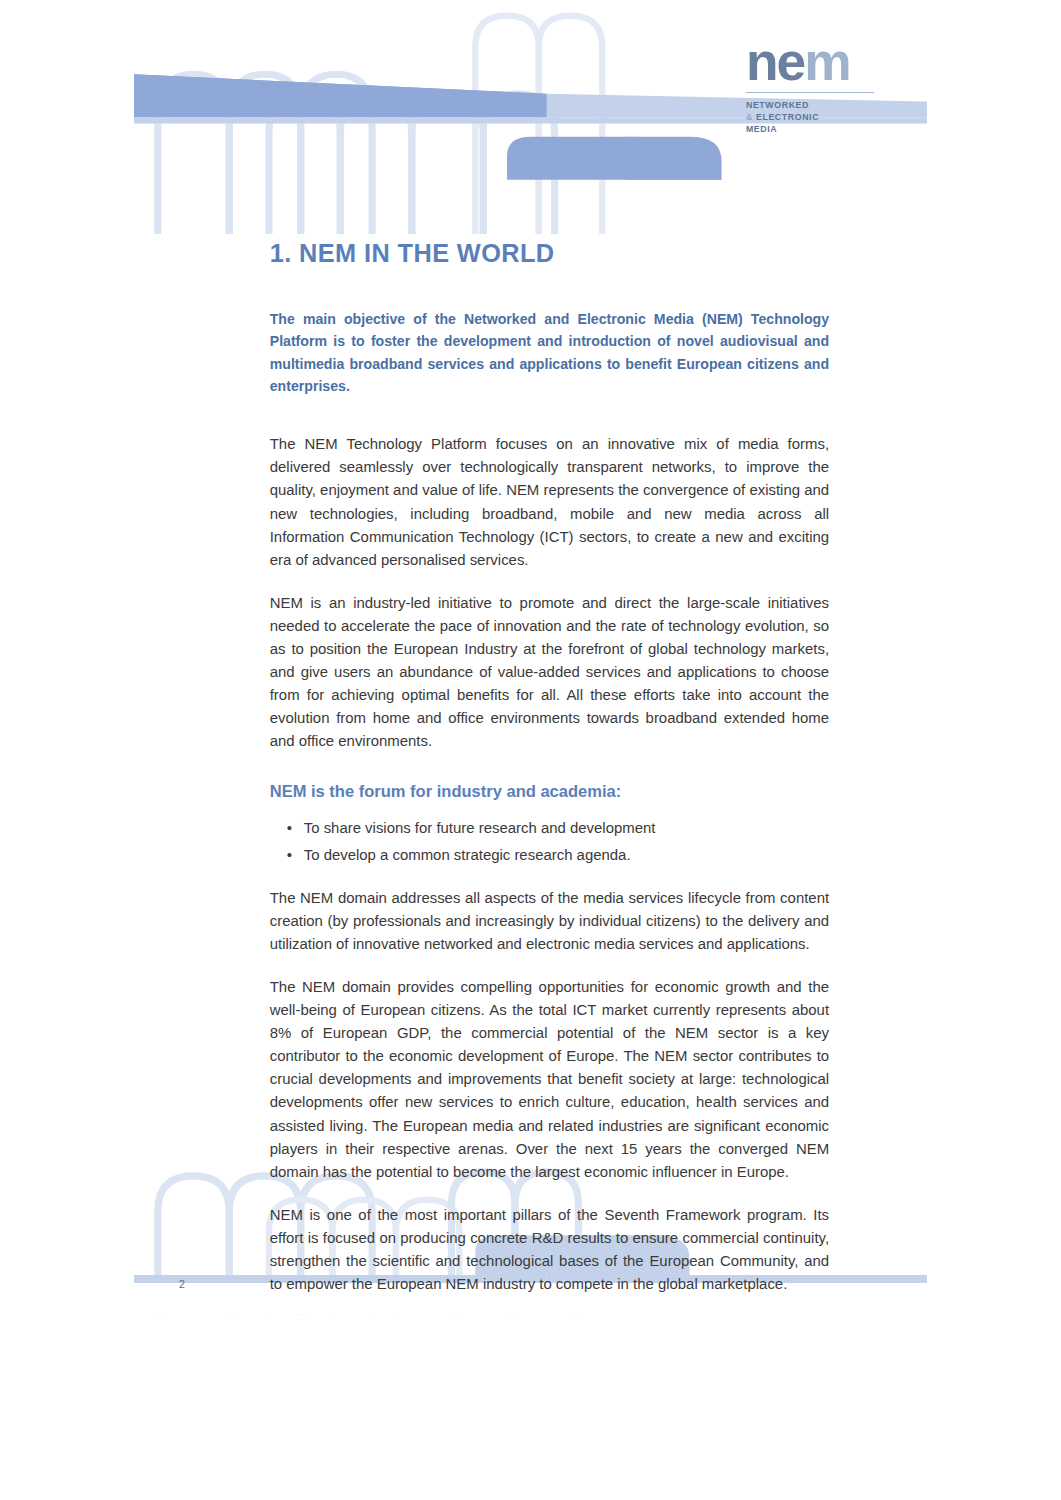nem
Networked
& Electronic
Media
1. NEM in the World
The main objective of the Networked and Electronic Media (NEM) Technology Platform is to foster the development and introduction of novel audiovisual and multimedia broadband services and applications to benefit European citizens and enterprises.
The NEM Technology Platform focuses on an innovative mix of media forms, delivered seamlessly over technologically transparent networks, to improve the quality, enjoyment and value of life. NEM represents the convergence of existing and new technologies, including broadband, mobile and new media across all Information Communication Technology (ICT) sectors, to create a new and exciting era of advanced personalised services.
NEM is an industry-led initiative to promote and direct the large-scale initiatives needed to accelerate the pace of innovation and the rate of technology evolution, so as to position the European Industry at the forefront of global technology markets, and give users an abundance of value-added services and applications to choose from for achieving optimal benefits for all. All these efforts take into account the evolution from home and office environments towards broadband extended home and office environments.
NEM is the forum for industry and academia:
To share visions for future research and development
To develop a common strategic research agenda.
The NEM domain addresses all aspects of the media services lifecycle from content creation (by professionals and increasingly by individual citizens) to the delivery and utilization of innovative networked and electronic media services and applications.
The NEM domain provides compelling opportunities for economic growth and the well-being of European citizens. As the total ICT market currently represents about 8% of European GDP, the commercial potential of the NEM sector is a key contributor to the economic development of Europe. The NEM sector contributes to crucial developments and improvements that benefit society at large: technological developments offer new services to enrich culture, education, health services and assisted living. The European media and related industries are significant economic players in their respective arenas. Over the next 15 years the converged NEM domain has the potential to become the largest economic influencer in Europe.
NEM is one of the most important pillars of the Seventh Framework program. Its effort is focused on producing concrete R&D results to ensure commercial continuity, strengthen the scientific and technological bases of the European Community, and to empower the European NEM industry to compete in the global marketplace.
2